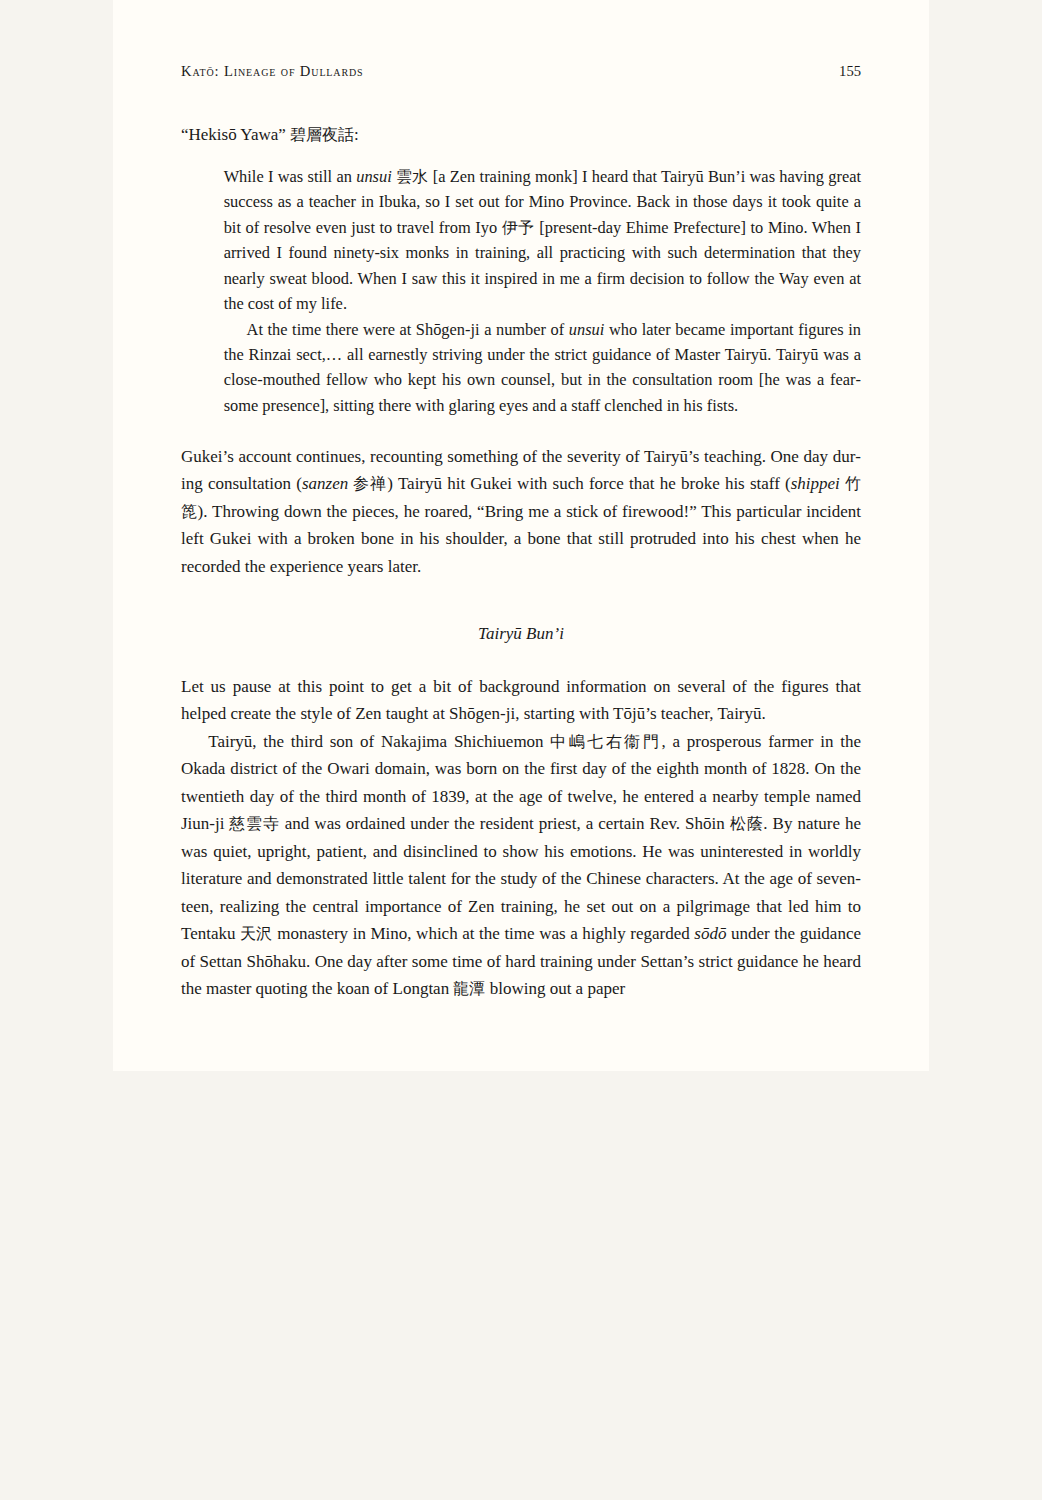Katō: Lineage of Dullards 155
“Hekisō Yawa” 碧層夜話:
While I was still an unsui 雲水 [a Zen training monk] I heard that Tairyū Bun’i was having great success as a teacher in Ibuka, so I set out for Mino Province. Back in those days it took quite a bit of resolve even just to travel from Iyo 伊予 [present-day Ehime Prefecture] to Mino. When I arrived I found ninety-six monks in training, all practicing with such determination that they nearly sweat blood. When I saw this it inspired in me a firm decision to follow the Way even at the cost of my life.
At the time there were at Shōgen-ji a number of unsui who later became important figures in the Rinzai sect,… all earnestly striving under the strict guidance of Master Tairyū. Tairyū was a close-mouthed fellow who kept his own counsel, but in the consultation room [he was a fearsome presence], sitting there with glaring eyes and a staff clenched in his fists.
Gukei’s account continues, recounting something of the severity of Tairyū’s teaching. One day during consultation (sanzen 参禅) Tairyū hit Gukei with such force that he broke his staff (shippei 竹箆). Throwing down the pieces, he roared, “Bring me a stick of firewood!” This particular incident left Gukei with a broken bone in his shoulder, a bone that still protruded into his chest when he recorded the experience years later.
Tairyū Bun’i
Let us pause at this point to get a bit of background information on several of the figures that helped create the style of Zen taught at Shōgen-ji, starting with Tōjū’s teacher, Tairyū.
Tairyū, the third son of Nakajima Shichiuemon 中嶋七右衞門, a prosperous farmer in the Okada district of the Owari domain, was born on the first day of the eighth month of 1828. On the twentieth day of the third month of 1839, at the age of twelve, he entered a nearby temple named Jiun-ji 慈雲寺 and was ordained under the resident priest, a certain Rev. Shōin 松蔭. By nature he was quiet, upright, patient, and disinclined to show his emotions. He was uninterested in worldly literature and demonstrated little talent for the study of the Chinese characters. At the age of seventeen, realizing the central importance of Zen training, he set out on a pilgrimage that led him to Tentaku 天沢 monastery in Mino, which at the time was a highly regarded sōdō under the guidance of Settan Shōhaku. One day after some time of hard training under Settan’s strict guidance he heard the master quoting the koan of Longtan 龍潭 blowing out a paper